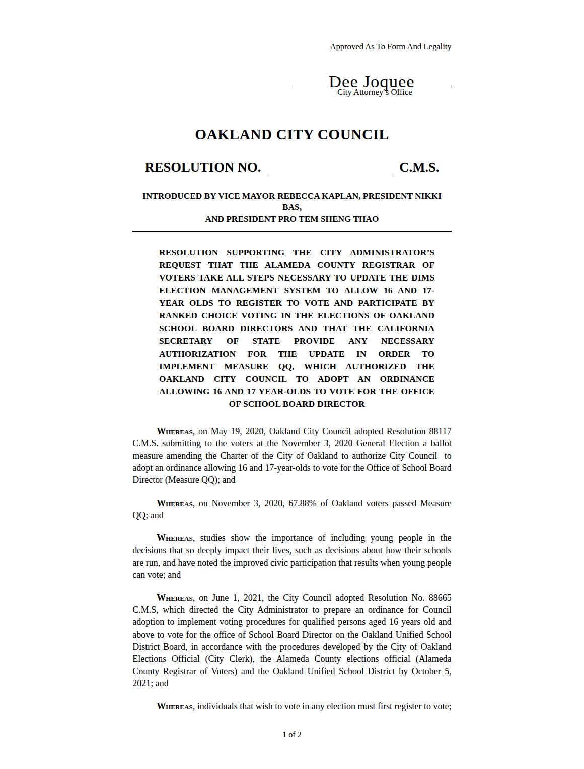Approved As To Form And Legality
Dee Joquee
City Attorney’s Office
OAKLAND CITY COUNCIL
RESOLUTION NO. C.M.S.
INTRODUCED BY VICE MAYOR REBECCA KAPLAN, PRESIDENT NIKKI BAS,
AND PRESIDENT PRO TEM SHENG THAO
RESOLUTION SUPPORTING THE CITY ADMINISTRATOR’S REQUEST THAT THE ALAMEDA COUNTY REGISTRAR OF VOTERS TAKE ALL STEPS NECESSARY TO UPDATE THE DIMS ELECTION MANAGEMENT SYSTEM TO ALLOW 16 AND 17-YEAR OLDS TO REGISTER TO VOTE AND PARTICIPATE BY RANKED CHOICE VOTING IN THE ELECTIONS OF OAKLAND SCHOOL BOARD DIRECTORS AND THAT THE CALIFORNIA SECRETARY OF STATE PROVIDE ANY NECESSARY AUTHORIZATION FOR THE UPDATE IN ORDER TO IMPLEMENT MEASURE QQ, WHICH AUTHORIZED THE OAKLAND CITY COUNCIL TO ADOPT AN ORDINANCE ALLOWING 16 AND 17 YEAR-OLDS TO VOTE FOR THE OFFICE OF SCHOOL BOARD DIRECTOR
Whereas, on May 19, 2020, Oakland City Council adopted Resolution 88117 C.M.S. submitting to the voters at the November 3, 2020 General Election a ballot measure amending the Charter of the City of Oakland to authorize City Council to adopt an ordinance allowing 16 and 17-year-olds to vote for the Office of School Board Director (Measure QQ); and
Whereas, on November 3, 2020, 67.88% of Oakland voters passed Measure QQ; and
Whereas, studies show the importance of including young people in the decisions that so deeply impact their lives, such as decisions about how their schools are run, and have noted the improved civic participation that results when young people can vote; and
Whereas, on June 1, 2021, the City Council adopted Resolution No. 88665 C.M.S, which directed the City Administrator to prepare an ordinance for Council adoption to implement voting procedures for qualified persons aged 16 years old and above to vote for the office of School Board Director on the Oakland Unified School District Board, in accordance with the procedures developed by the City of Oakland Elections Official (City Clerk), the Alameda County elections official (Alameda County Registrar of Voters) and the Oakland Unified School District by October 5, 2021; and
Whereas, individuals that wish to vote in any election must first register to vote;
1 of 2